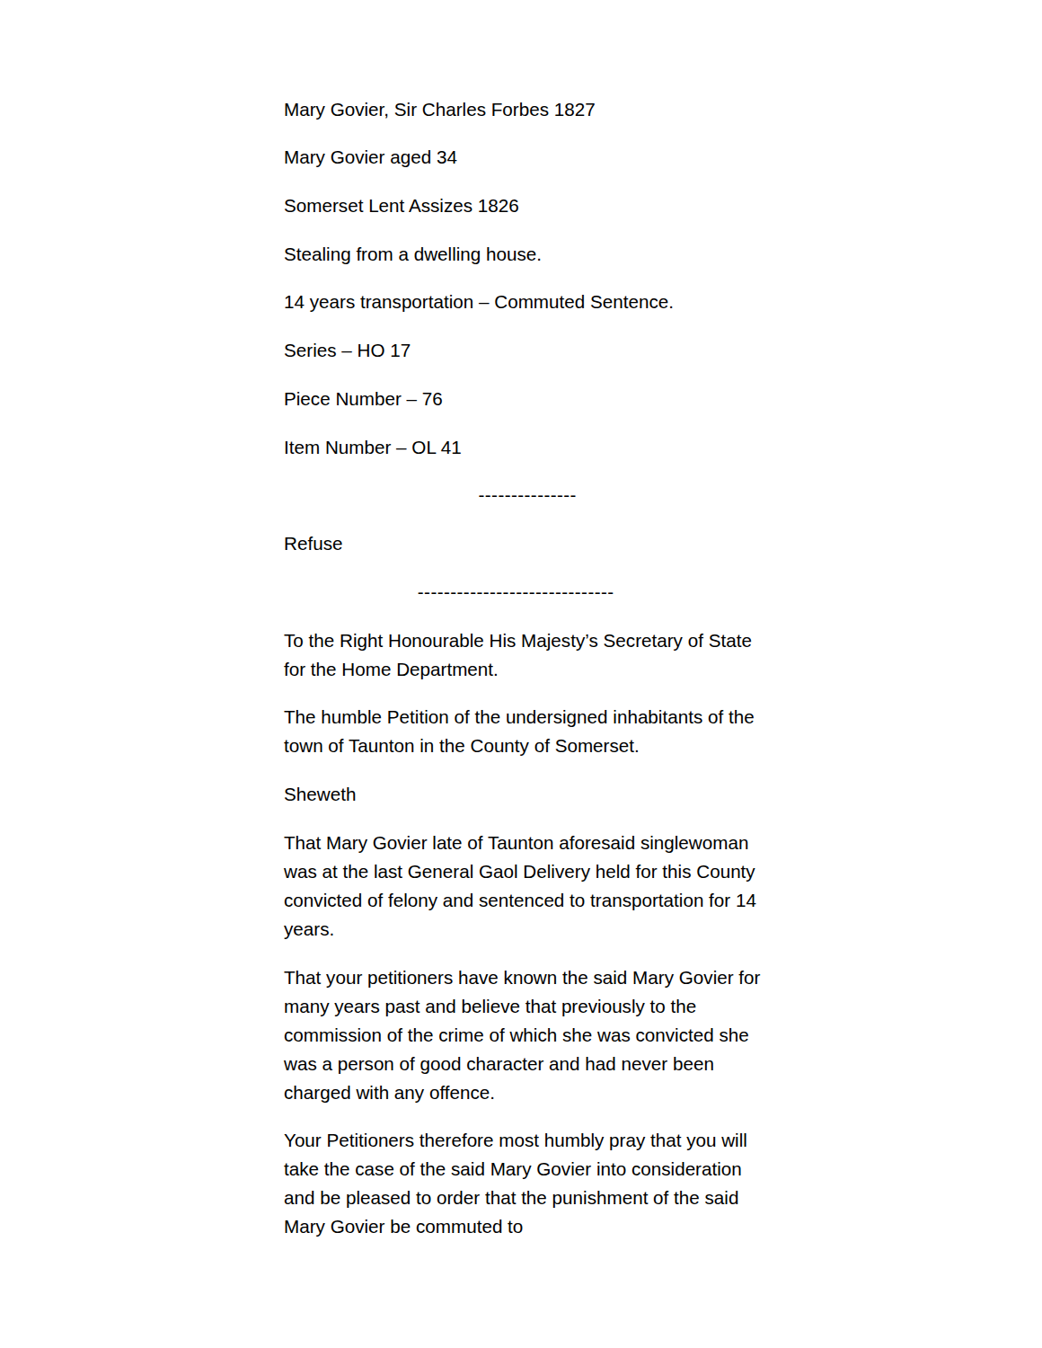Mary Govier, Sir Charles Forbes 1827
Mary Govier aged 34
Somerset Lent Assizes 1826
Stealing from a dwelling house.
14 years transportation – Commuted Sentence.
Series – HO 17
Piece Number – 76
Item Number – OL 41
---------------
Refuse
------------------------------
To the Right Honourable His Majesty’s Secretary of State for the Home Department.
The humble Petition of the undersigned inhabitants of the town of Taunton in the County of Somerset.
Sheweth
That Mary Govier late of Taunton aforesaid singlewoman was at the last General Gaol Delivery held for this County convicted of felony and sentenced to transportation for 14 years.
That your petitioners have known the said Mary Govier for many years past and believe that previously to the commission of the crime of which she was convicted she was a person of good character and had never been charged with any offence.
Your Petitioners therefore most humbly pray that you will take the case of the said Mary Govier into consideration and be pleased to order that the punishment of the said Mary Govier be commuted to